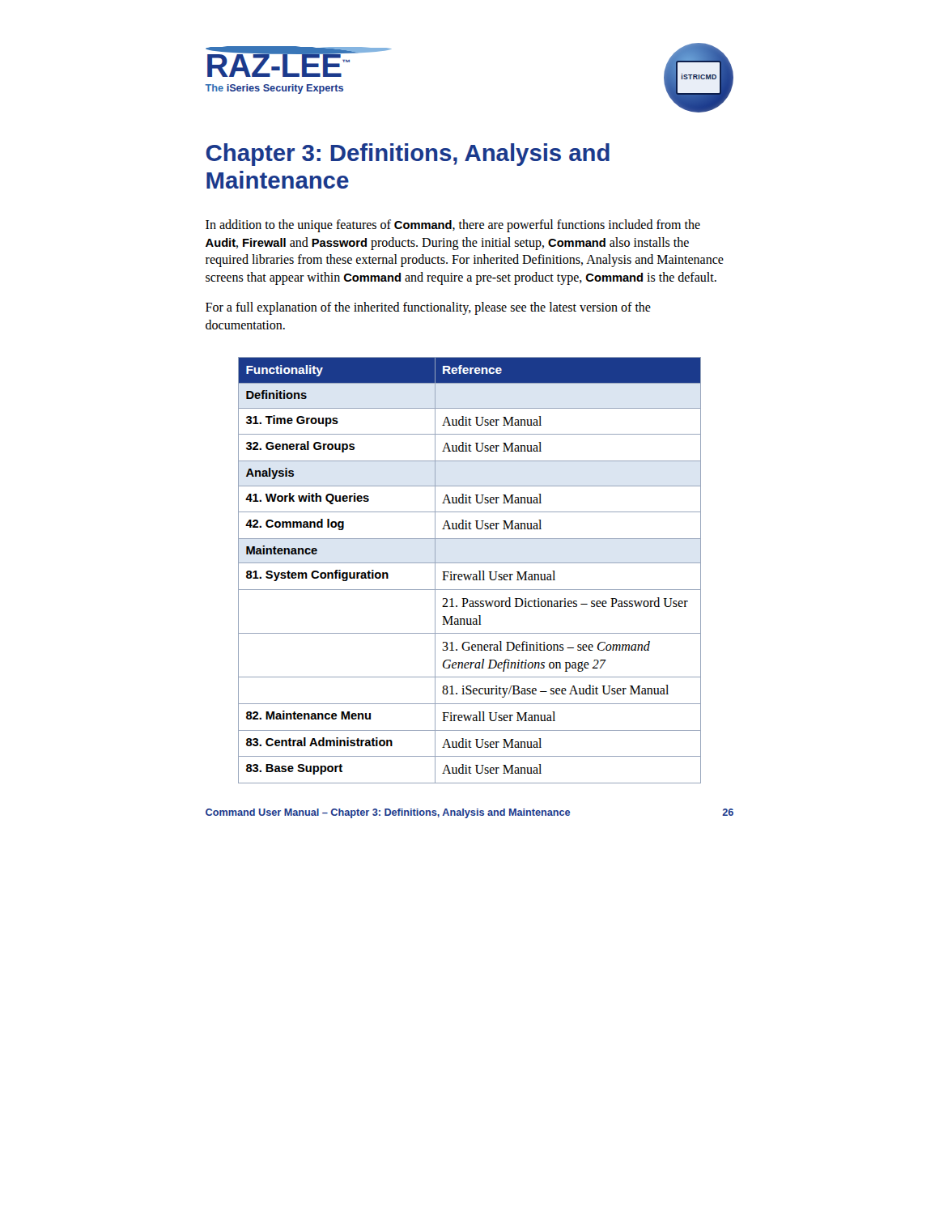RAZ-LEE™
The iSeries Security Experts
iSTRICMD
Chapter 3: Definitions, Analysis and Maintenance
In addition to the unique features of Command, there are powerful functions included from the Audit, Firewall and Password products. During the initial setup, Command also installs the required libraries from these external products. For inherited Definitions, Analysis and Maintenance screens that appear within Command and require a pre-set product type, Command is the default.
For a full explanation of the inherited functionality, please see the latest version of the documentation.
| Functionality | Reference |
| --- | --- |
| Definitions | |
| 31. Time Groups | Audit User Manual |
| 32. General Groups | Audit User Manual |
| Analysis | |
| 41. Work with Queries | Audit User Manual |
| 42. Command log | Audit User Manual |
| Maintenance | |
| 81. System Configuration | Firewall User Manual |
| | 21. Password Dictionaries – see Password User Manual |
| | 31. General Definitions – see Command General Definitions on page 27 |
| | 81. iSecurity/Base – see Audit User Manual |
| 82. Maintenance Menu | Firewall User Manual |
| 83. Central Administration | Audit User Manual |
| 83. Base Support | Audit User Manual |
Command User Manual – Chapter 3: Definitions, Analysis and Maintenance
26